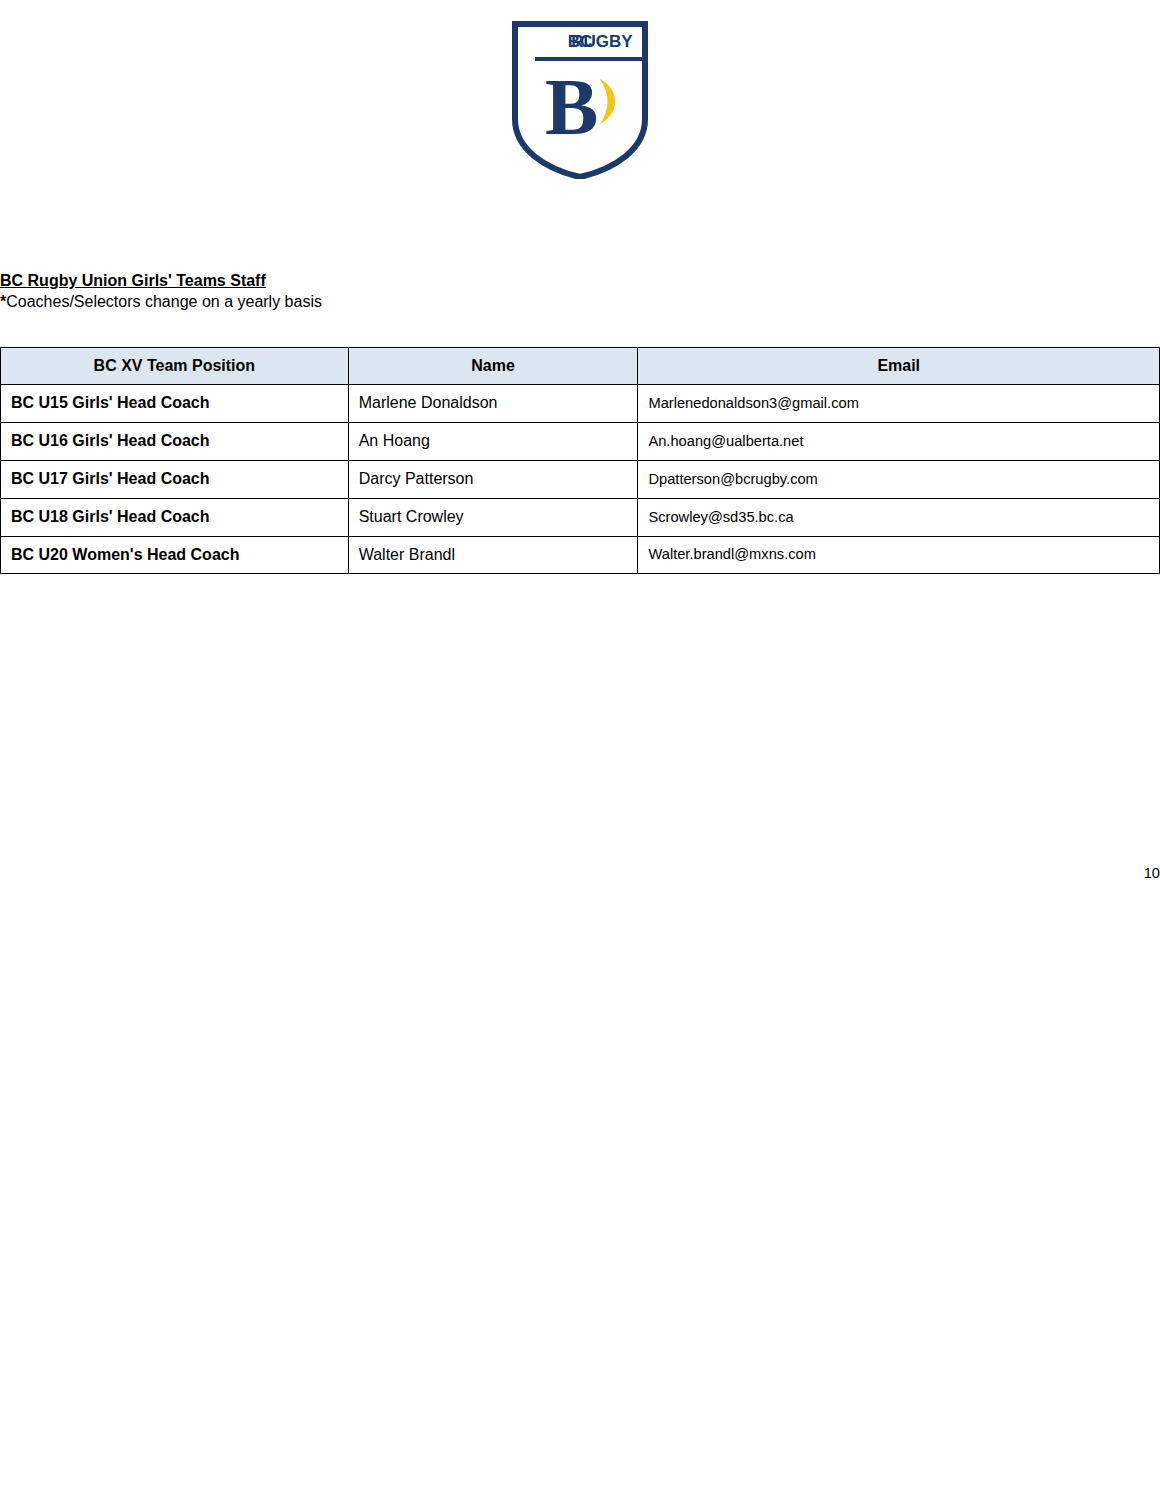BC RUGBY B
BC Rugby Union Girls' Teams Staff
*Coaches/Selectors change on a yearly basis
| BC XV Team Position | Name | Email |
| --- | --- | --- |
| BC U15 Girls' Head Coach | Marlene Donaldson | Marlenedonaldson3@gmail.com |
| BC U16 Girls' Head Coach | An Hoang | An.hoang@ualberta.net |
| BC U17 Girls' Head Coach | Darcy Patterson | Dpatterson@bcrugby.com |
| BC U18 Girls' Head Coach | Stuart Crowley | Scrowley@sd35.bc.ca |
| BC U20 Women's Head Coach | Walter Brandl | Walter.brandl@mxns.com |
10